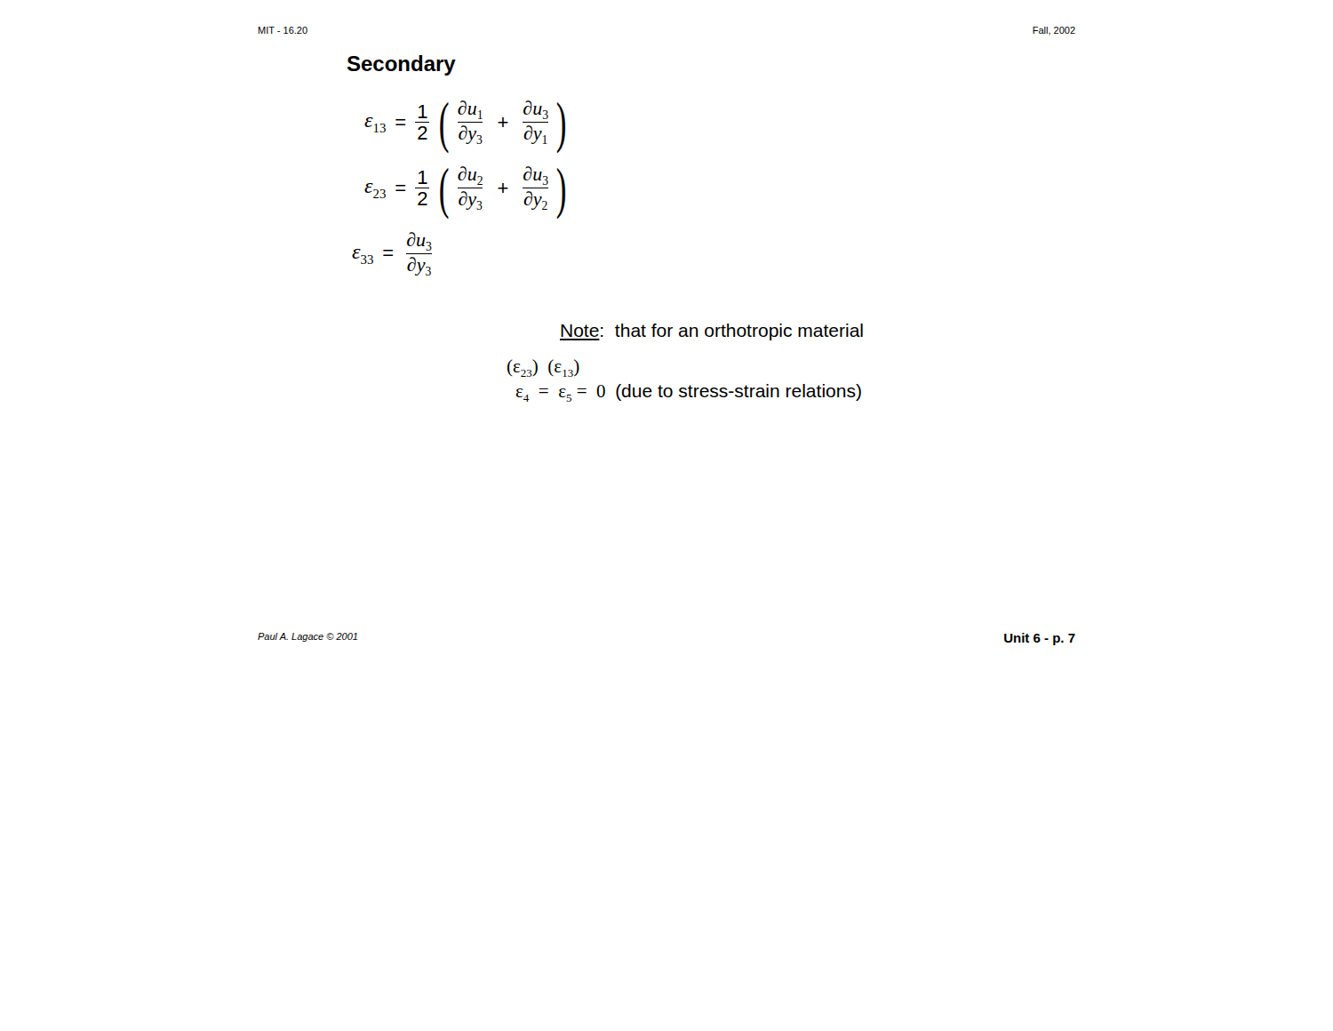MIT - 16.20
Fall, 2002
Secondary
ε13 = 1 2 ( ∂u 1 ∂y 3 + ∂u 3 ∂y 1 )
ε23 = 1 2 ( ∂u 2 ∂y 3 + ∂u 3 ∂y 2 )
ε33 = ∂u 3 ∂y 3
Note: that for an orthotropic material
(ε23) (ε13)
ε4 = ε5 = 0 (due to stress-strain relations)
Paul A. Lagace © 2001
Unit 6 - p. 7